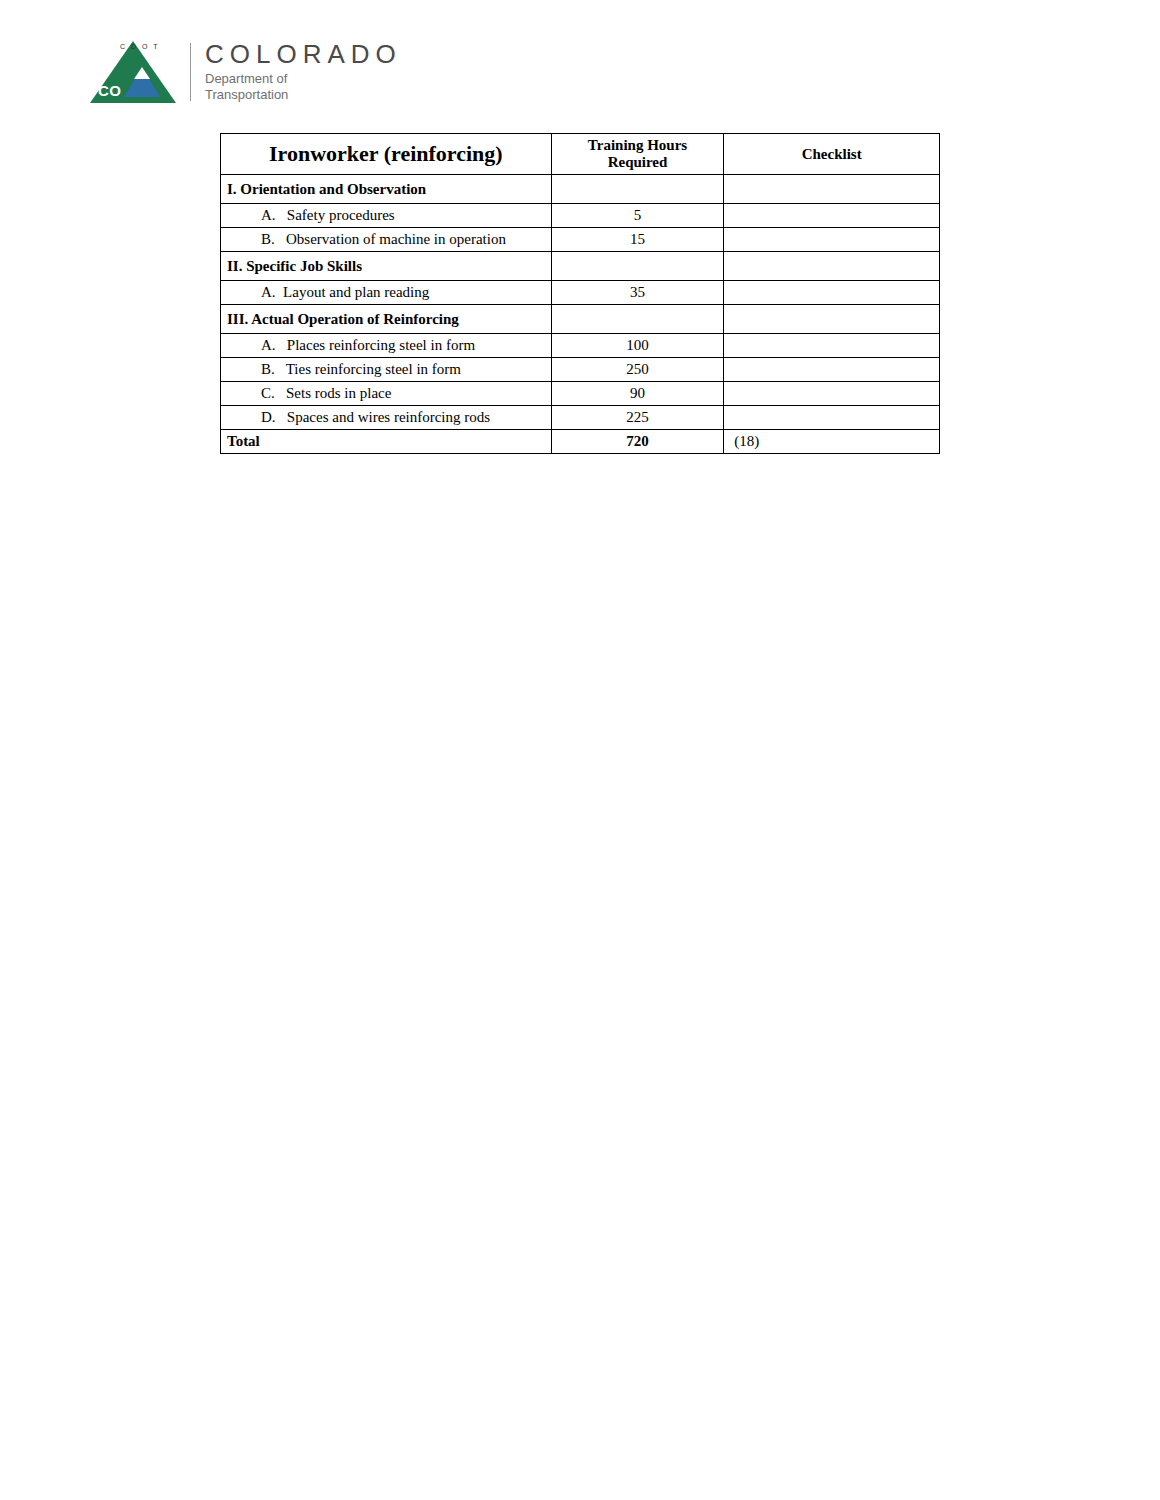C D O T
CO
COLORADO
Department of
Transportation
| Ironworker (reinforcing) | Training Hours Required | Checklist |
| --- | --- | --- |
| I. Orientation and Observation | | |
| A. Safety procedures | 5 | |
| B. Observation of machine in operation | 15 | |
| II. Specific Job Skills | | |
| A. Layout and plan reading | 35 | |
| III. Actual Operation of Reinforcing | | |
| A. Places reinforcing steel in form | 100 | |
| B. Ties reinforcing steel in form | 250 | |
| C. Sets rods in place | 90 | |
| D. Spaces and wires reinforcing rods | 225 | |
| Total | 720 | (18) |